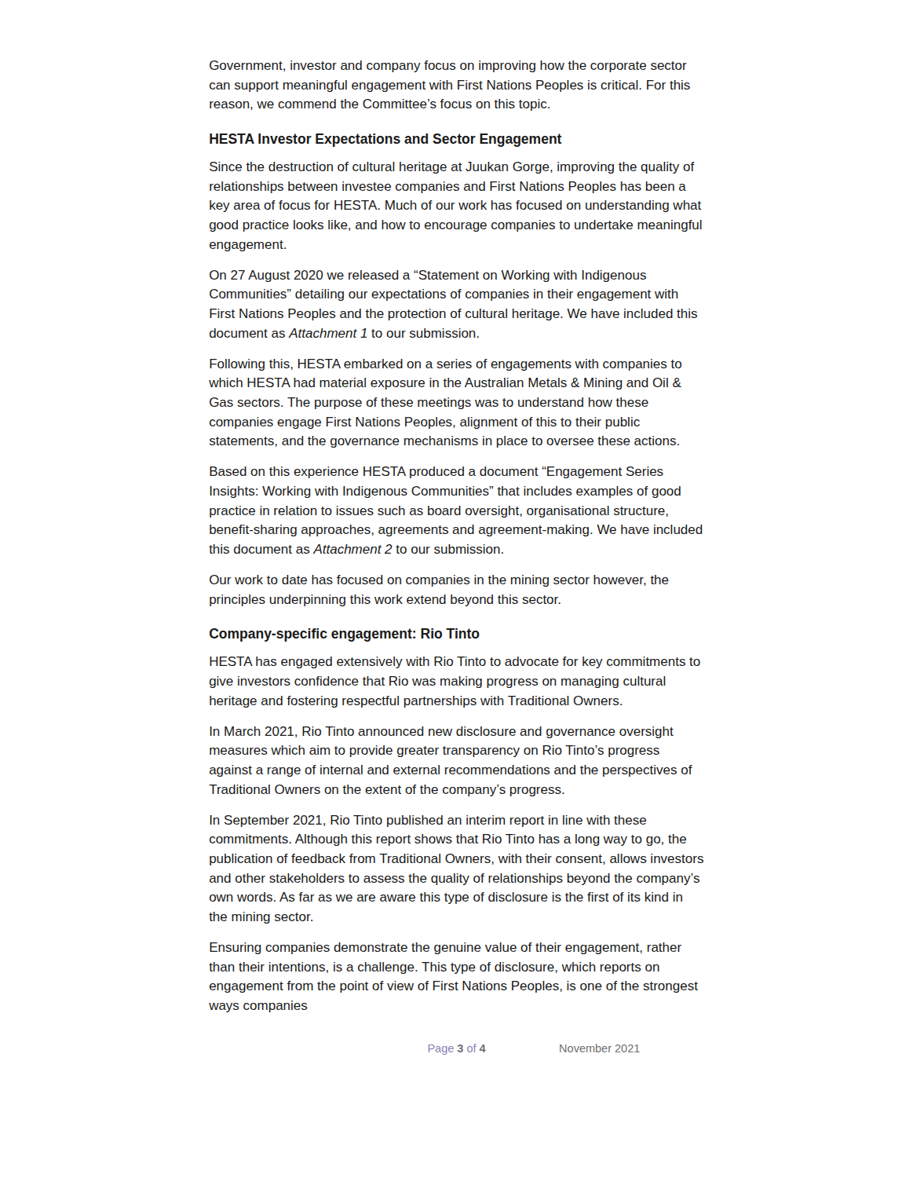Government, investor and company focus on improving how the corporate sector can support meaningful engagement with First Nations Peoples is critical. For this reason, we commend the Committee’s focus on this topic.
HESTA Investor Expectations and Sector Engagement
Since the destruction of cultural heritage at Juukan Gorge, improving the quality of relationships between investee companies and First Nations Peoples has been a key area of focus for HESTA. Much of our work has focused on understanding what good practice looks like, and how to encourage companies to undertake meaningful engagement.
On 27 August 2020 we released a “Statement on Working with Indigenous Communities” detailing our expectations of companies in their engagement with First Nations Peoples and the protection of cultural heritage. We have included this document as Attachment 1 to our submission.
Following this, HESTA embarked on a series of engagements with companies to which HESTA had material exposure in the Australian Metals & Mining and Oil & Gas sectors. The purpose of these meetings was to understand how these companies engage First Nations Peoples, alignment of this to their public statements, and the governance mechanisms in place to oversee these actions.
Based on this experience HESTA produced a document “Engagement Series Insights: Working with Indigenous Communities” that includes examples of good practice in relation to issues such as board oversight, organisational structure, benefit-sharing approaches, agreements and agreement-making. We have included this document as Attachment 2 to our submission.
Our work to date has focused on companies in the mining sector however, the principles underpinning this work extend beyond this sector.
Company-specific engagement: Rio Tinto
HESTA has engaged extensively with Rio Tinto to advocate for key commitments to give investors confidence that Rio was making progress on managing cultural heritage and fostering respectful partnerships with Traditional Owners.
In March 2021, Rio Tinto announced new disclosure and governance oversight measures which aim to provide greater transparency on Rio Tinto’s progress against a range of internal and external recommendations and the perspectives of Traditional Owners on the extent of the company’s progress.
In September 2021, Rio Tinto published an interim report in line with these commitments. Although this report shows that Rio Tinto has a long way to go, the publication of feedback from Traditional Owners, with their consent, allows investors and other stakeholders to assess the quality of relationships beyond the company’s own words. As far as we are aware this type of disclosure is the first of its kind in the mining sector.
Ensuring companies demonstrate the genuine value of their engagement, rather than their intentions, is a challenge. This type of disclosure, which reports on engagement from the point of view of First Nations Peoples, is one of the strongest ways companies
Page 3 of 4 November 2021